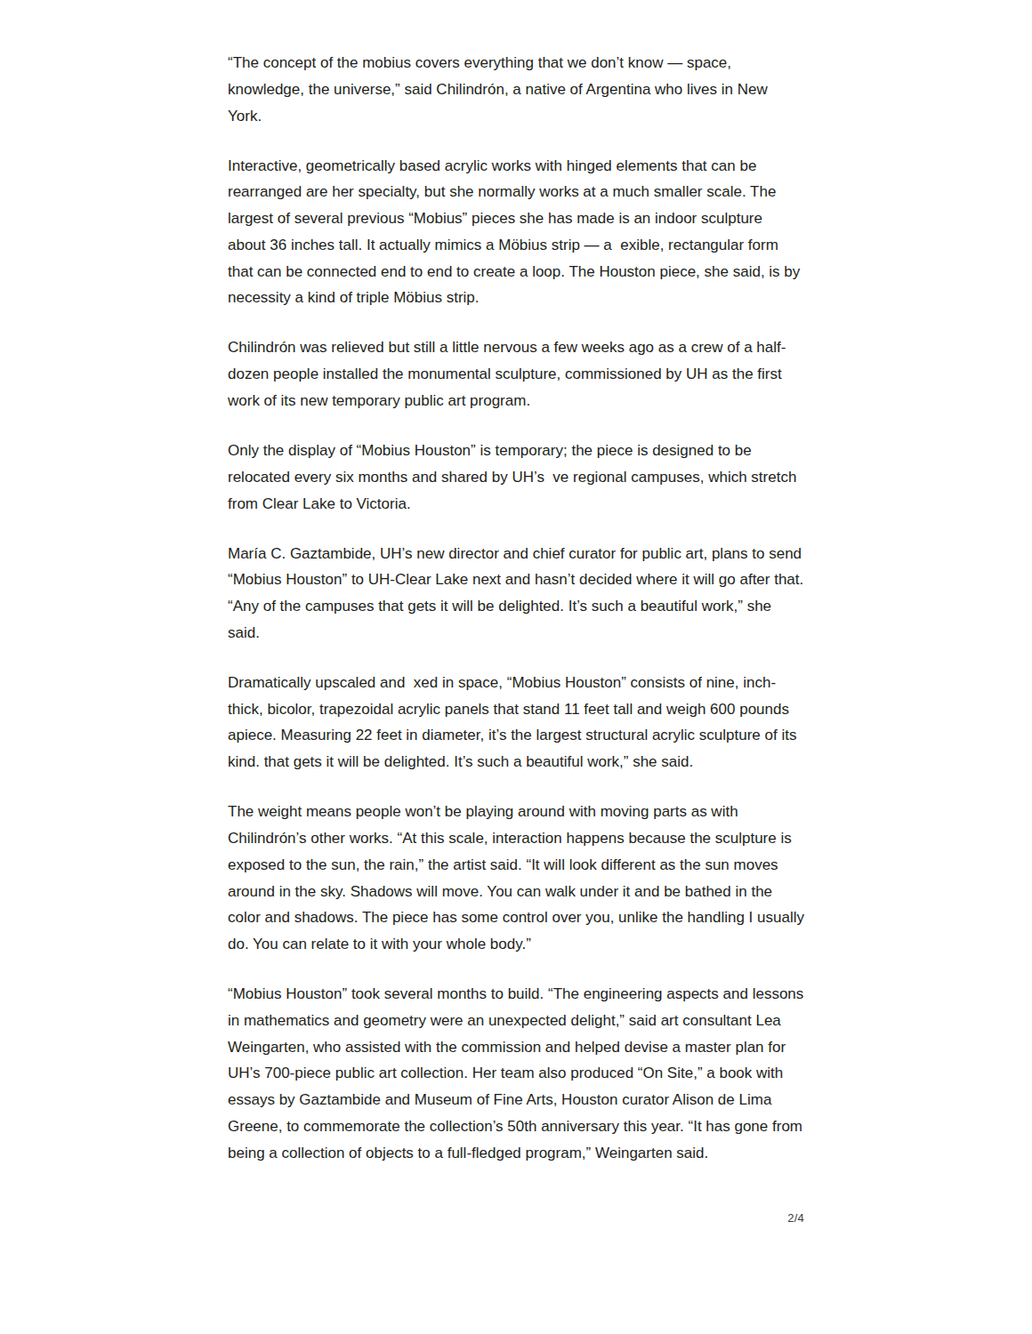“The concept of the mobius covers everything that we don’t know — space, knowledge, the universe,” said Chilindrón, a native of Argentina who lives in New York.
Interactive, geometrically based acrylic works with hinged elements that can be rearranged are her specialty, but she normally works at a much smaller scale. The largest of several previous “Mobius” pieces she has made is an indoor sculpture about 36 inches tall. It actually mimics a Möbius strip — a exible, rectangular form that can be connected end to end to create a loop. The Houston piece, she said, is by necessity a kind of triple Möbius strip.
Chilindrón was relieved but still a little nervous a few weeks ago as a crew of a half-dozen people installed the monumental sculpture, commissioned by UH as the first work of its new temporary public art program.
Only the display of “Mobius Houston” is temporary; the piece is designed to be relocated every six months and shared by UH’s ve regional campuses, which stretch from Clear Lake to Victoria.
María C. Gaztambide, UH’s new director and chief curator for public art, plans to send “Mobius Houston” to UH-Clear Lake next and hasn’t decided where it will go after that. “Any of the campuses that gets it will be delighted. It’s such a beautiful work,” she said.
Dramatically upscaled and xed in space, “Mobius Houston” consists of nine, inch-thick, bicolor, trapezoidal acrylic panels that stand 11 feet tall and weigh 600 pounds apiece. Measuring 22 feet in diameter, it’s the largest structural acrylic sculpture of its kind. that gets it will be delighted. It’s such a beautiful work,” she said.
The weight means people won’t be playing around with moving parts as with Chilindrón’s other works. “At this scale, interaction happens because the sculpture is exposed to the sun, the rain,” the artist said. “It will look different as the sun moves around in the sky. Shadows will move. You can walk under it and be bathed in the color and shadows. The piece has some control over you, unlike the handling I usually do. You can relate to it with your whole body.”
“Mobius Houston” took several months to build. “The engineering aspects and lessons in mathematics and geometry were an unexpected delight,” said art consultant Lea Weingarten, who assisted with the commission and helped devise a master plan for UH’s 700-piece public art collection. Her team also produced “On Site,” a book with essays by Gaztambide and Museum of Fine Arts, Houston curator Alison de Lima Greene, to commemorate the collection’s 50th anniversary this year. “It has gone from being a collection of objects to a full-fledged program,” Weingarten said.
2/4